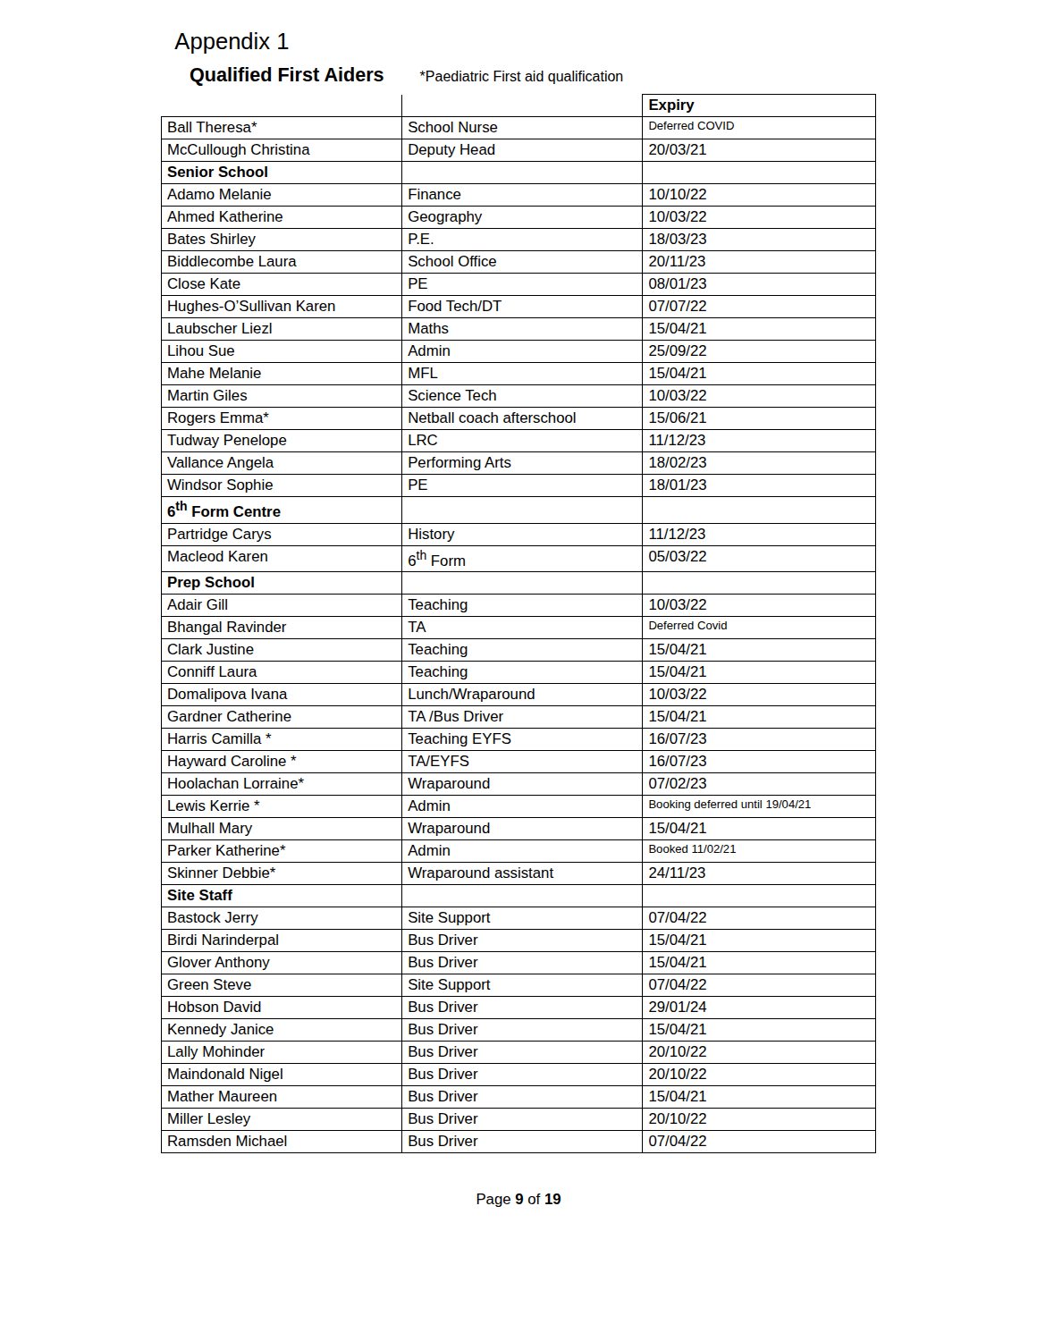Appendix 1
Qualified First Aiders
*Paediatric First aid qualification
| | | Expiry |
| --- | --- | --- |
| Ball Theresa* | School Nurse | Deferred COVID |
| McCullough Christina | Deputy Head | 20/03/21 |
| Senior School | | |
| Adamo Melanie | Finance | 10/10/22 |
| Ahmed Katherine | Geography | 10/03/22 |
| Bates Shirley | P.E. | 18/03/23 |
| Biddlecombe Laura | School Office | 20/11/23 |
| Close Kate | PE | 08/01/23 |
| Hughes-O’Sullivan Karen | Food Tech/DT | 07/07/22 |
| Laubscher Liezl | Maths | 15/04/21 |
| Lihou Sue | Admin | 25/09/22 |
| Mahe Melanie | MFL | 15/04/21 |
| Martin Giles | Science Tech | 10/03/22 |
| Rogers Emma* | Netball coach afterschool | 15/06/21 |
| Tudway Penelope | LRC | 11/12/23 |
| Vallance Angela | Performing Arts | 18/02/23 |
| Windsor Sophie | PE | 18/01/23 |
| 6 th Form Centre | | |
| Partridge Carys | History | 11/12/23 |
| Macleod Karen | 6 th Form | 05/03/22 |
| Prep School | | |
| Adair Gill | Teaching | 10/03/22 |
| Bhangal Ravinder | TA | Deferred Covid |
| Clark Justine | Teaching | 15/04/21 |
| Conniff Laura | Teaching | 15/04/21 |
| Domalipova Ivana | Lunch/Wraparound | 10/03/22 |
| Gardner Catherine | TA /Bus Driver | 15/04/21 |
| Harris Camilla * | Teaching EYFS | 16/07/23 |
| Hayward Caroline * | TA/EYFS | 16/07/23 |
| Hoolachan Lorraine* | Wraparound | 07/02/23 |
| Lewis Kerrie * | Admin | Booking deferred until 19/04/21 |
| Mulhall Mary | Wraparound | 15/04/21 |
| Parker Katherine* | Admin | Booked 11/02/21 |
| Skinner Debbie* | Wraparound assistant | 24/11/23 |
| Site Staff | | |
| Bastock Jerry | Site Support | 07/04/22 |
| Birdi Narinderpal | Bus Driver | 15/04/21 |
| Glover Anthony | Bus Driver | 15/04/21 |
| Green Steve | Site Support | 07/04/22 |
| Hobson David | Bus Driver | 29/01/24 |
| Kennedy Janice | Bus Driver | 15/04/21 |
| Lally Mohinder | Bus Driver | 20/10/22 |
| Maindonald Nigel | Bus Driver | 20/10/22 |
| Mather Maureen | Bus Driver | 15/04/21 |
| Miller Lesley | Bus Driver | 20/10/22 |
| Ramsden Michael | Bus Driver | 07/04/22 |
Page 9 of 19